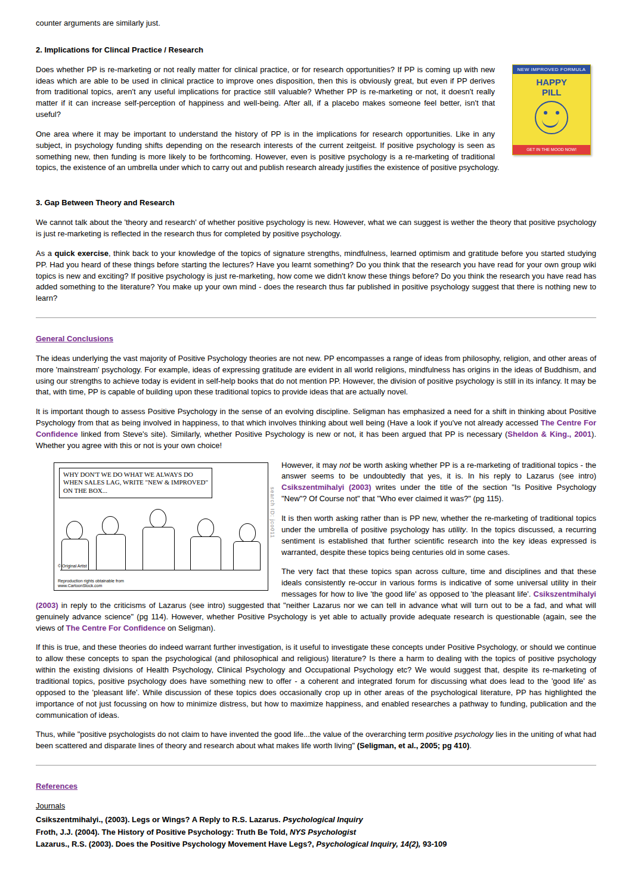counter arguments are similarly just.
2. Implications for Clincal Practice / Research
NEW IMPROVED FORMULA
HAPPY
PILL
GET IN THE MOOD NOW!
Does whether PP is re-marketing or not really matter for clinical practice, or for research opportunities? If PP is coming up with new ideas which are able to be used in clinical practice to improve ones disposition, then this is obviously great, but even if PP derives from traditional topics, aren't any useful implications for practice still valuable? Whether PP is re-marketing or not, it doesn't really matter if it can increase self-perception of happiness and well-being. After all, if a placebo makes someone feel better, isn't that useful?
One area where it may be important to understand the history of PP is in the implications for research opportunities. Like in any subject, in psychology funding shifts depending on the research interests of the current zeitgeist. If positive psychology is seen as something new, then funding is more likely to be forthcoming. However, even is positive psychology is a re-marketing of traditional topics, the existence of an umbrella under which to carry out and publish research already justifies the existence of positive psychology.
3. Gap Between Theory and Research
We cannot talk about the 'theory and research' of whether positive psychology is new. However, what we can suggest is wether the theory that positive psychology is just re-marketing is reflected in the research thus for completed by positive psychology.
As a quick exercise, think back to your knowledge of the topics of signature strengths, mindfulness, learned optimism and gratitude before you started studying PP. Had you heard of these things before starting the lectures? Have you learnt something? Do you think that the research you have read for your own group wiki topics is new and exciting? If positive psychology is just re-marketing, how come we didn't know these things before? Do you think the research you have read has added something to the literature? You make up your own mind - does the research thus far published in positive psychology suggest that there is nothing new to learn?
General Conclusions
The ideas underlying the vast majority of Positive Psychology theories are not new. PP encompasses a range of ideas from philosophy, religion, and other areas of more 'mainstream' psychology. For example, ideas of expressing gratitude are evident in all world religions, mindfulness has origins in the ideas of Buddhism, and using our strengths to achieve today is evident in self-help books that do not mention PP. However, the division of positive psychology is still in its infancy. It may be that, with time, PP is capable of building upon these traditional topics to provide ideas that are actually novel.
It is important though to assess Positive Psychology in the sense of an evolving discipline. Seligman has emphasized a need for a shift in thinking about Positive Psychology from that as being involved in happiness, to that which involves thinking about well being (Have a look if you've not already accessed The Centre For Confidence linked from Steve's site). Similarly, whether Positive Psychology is new or not, it has been argued that PP is necessary (Sheldon & King., 2001). Whether you agree with this or not is your own choice!
WHY DON'T WE DO WHAT WE ALWAYS DO
WHEN SALES LAG, WRITE "NEW & IMPROVED"
ON THE BOX...
© Original Artist
Reproduction rights obtainable from
www.CartoonStock.com
search ID: jco011
However, it may not be worth asking whether PP is a re-marketing of traditional topics - the answer seems to be undoubtedly that yes, it is. In his reply to Lazarus (see intro) Csikszentmihalyi (2003) writes under the title of the section "Is Positive Psychology "New"? Of Course not" that "Who ever claimed it was?" (pg 115).
It is then worth asking rather than is PP new, whether the re-marketing of traditional topics under the umbrella of positive psychology has utility. In the topics discussed, a recurring sentiment is established that further scientific research into the key ideas expressed is warranted, despite these topics being centuries old in some cases.
The very fact that these topics span across culture, time and disciplines and that these ideals consistently re-occur in various forms is indicative of some universal utility in their messages for how to live 'the good life' as opposed to 'the pleasant life'. Csikszentmihalyi (2003) in reply to the criticisms of Lazarus (see intro) suggested that "neither Lazarus nor we can tell in advance what will turn out to be a fad, and what will genuinely advance science" (pg 114). However, whether Positive Psychology is yet able to actually provide adequate research is questionable (again, see the views of The Centre For Confidence on Seligman).
If this is true, and these theories do indeed warrant further investigation, is it useful to investigate these concepts under Positive Psychology, or should we continue to allow these concepts to span the psychological (and philosophical and religious) literature? Is there a harm to dealing with the topics of positive psychology within the existing divisions of Health Psychology, Clinical Psychology and Occupational Psychology etc? We would suggest that, despite its re-marketing of traditional topics, positive psychology does have something new to offer - a coherent and integrated forum for discussing what does lead to the 'good life' as opposed to the 'pleasant life'. While discussion of these topics does occasionally crop up in other areas of the psychological literature, PP has highlighted the importance of not just focussing on how to minimize distress, but how to maximize happiness, and enabled researches a pathway to funding, publication and the communication of ideas.
Thus, while "positive psychologists do not claim to have invented the good life...the value of the overarching term positive psychology lies in the uniting of what had been scattered and disparate lines of theory and research about what makes life worth living" (Seligman, et al., 2005; pg 410).
References
Journals
Csikszentmihalyi., (2003). Legs or Wings? A Reply to R.S. Lazarus. Psychological Inquiry
Froth, J.J. (2004). The History of Positive Psychology: Truth Be Told, NYS Psychologist
Lazarus., R.S. (2003). Does the Positive Psychology Movement Have Legs?, Psychological Inquiry, 14(2), 93-109